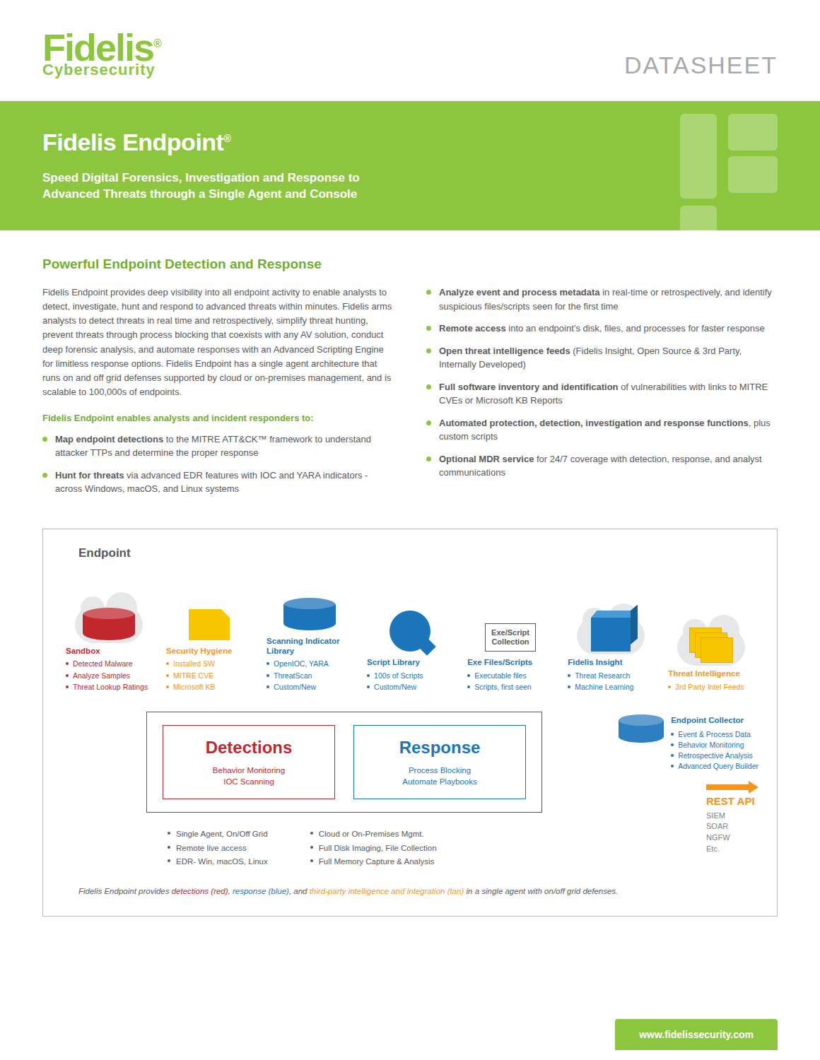Fidelis®
Cybersecurity
DATASHEET
Fidelis Endpoint®
Speed Digital Forensics, Investigation and Response to
Advanced Threats through a Single Agent and Console
Powerful Endpoint Detection and Response
Fidelis Endpoint provides deep visibility into all endpoint activity to enable analysts to detect, investigate, hunt and respond to advanced threats within minutes. Fidelis arms analysts to detect threats in real time and retrospectively, simplify threat hunting, prevent threats through process blocking that coexists with any AV solution, conduct deep forensic analysis, and automate responses with an Advanced Scripting Engine for limitless response options. Fidelis Endpoint has a single agent architecture that runs on and off grid defenses supported by cloud or on-premises management, and is scalable to 100,000s of endpoints.
Fidelis Endpoint enables analysts and incident responders to:
Map endpoint detections to the MITRE ATT&CK™ framework to understand attacker TTPs and determine the proper response
Hunt for threats via advanced EDR features with IOC and YARA indicators - across Windows, macOS, and Linux systems
Analyze event and process metadata in real-time or retrospectively, and identify suspicious files/scripts seen for the first time
Remote access into an endpoint’s disk, files, and processes for faster response
Open threat intelligence feeds (Fidelis Insight, Open Source & 3rd Party, Internally Developed)
Full software inventory and identification of vulnerabilities with links to MITRE CVEs or Microsoft KB Reports
Automated protection, detection, investigation and response functions, plus custom scripts
Optional MDR service for 24/7 coverage with detection, response, and analyst communications
Endpoint
Sandbox
Detected Malware
Analyze Samples
Threat Lookup Ratings
Security Hygiene
Installed SW
MITRE CVE
Microsoft KB
Scanning Indicator
Library
OpenIOC, YARA
ThreatScan
Custom/New
Script Library
100s of Scripts
Custom/New
Exe/Script
Collection
Exe Files/Scripts
Executable files
Scripts, first seen
Fidelis Insight
Threat Research
Machine Learning
Threat Intelligence
3rd Party Intel Feeds
Detections
Behavior Monitoring
IOC Scanning
Response
Process Blocking
Automate Playbooks
Endpoint Collector
Event & Process Data
Behavior Monitoring
Retrospective Analysis
Advanced Query Builder
REST API
SIEM
SOAR
NGFW
Etc.
Single Agent, On/Off Grid
Remote live access
EDR- Win, macOS, Linux
Cloud or On-Premises Mgmt.
Full Disk Imaging, File Collection
Full Memory Capture & Analysis
Fidelis Endpoint provides detections (red), response (blue), and third-party intelligence and integration (tan) in a single agent with on/off grid defenses.
www.fidelissecurity.com